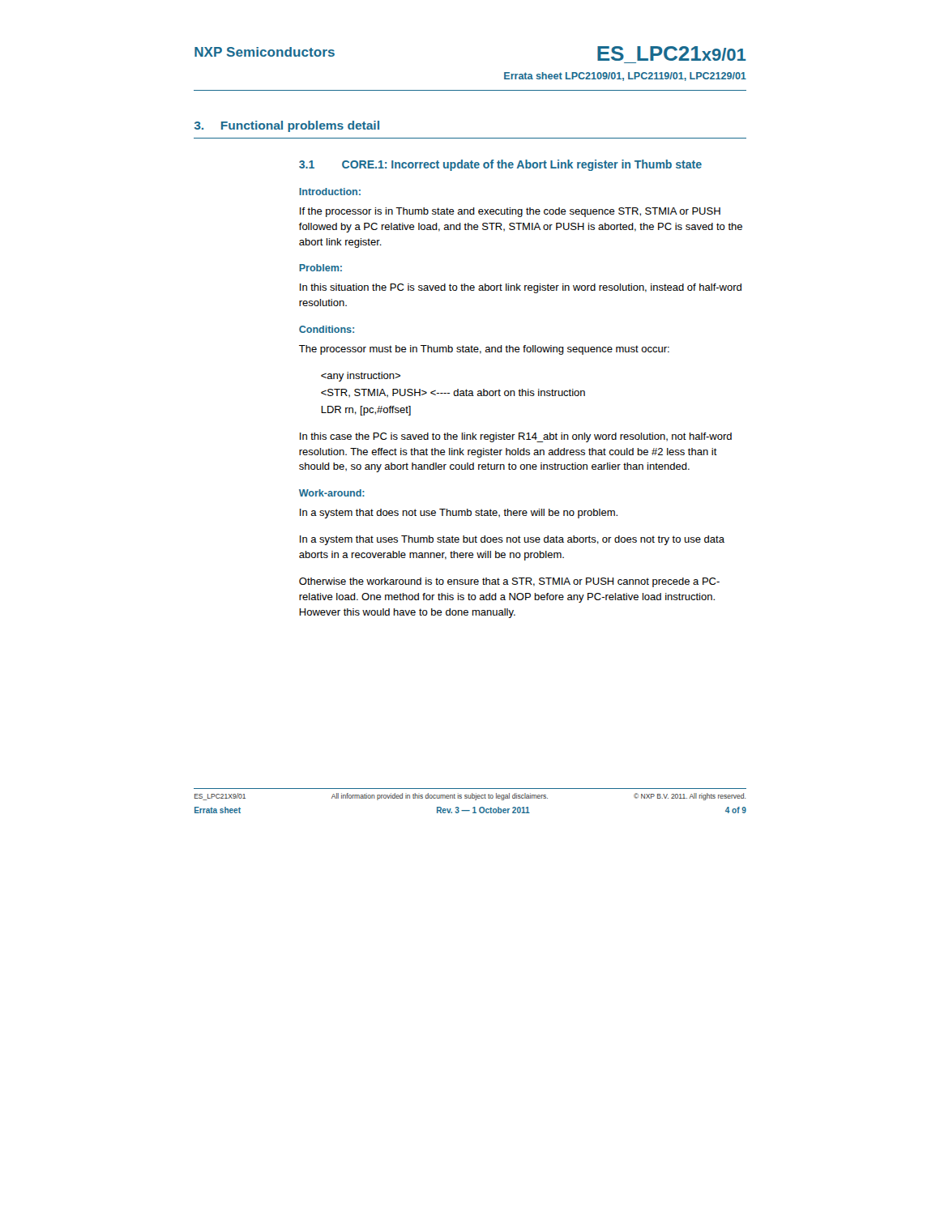NXP Semiconductors
ES_LPC21x9/01
Errata sheet LPC2109/01, LPC2119/01, LPC2129/01
3. Functional problems detail
3.1 CORE.1: Incorrect update of the Abort Link register in Thumb state
Introduction:
If the processor is in Thumb state and executing the code sequence STR, STMIA or PUSH followed by a PC relative load, and the STR, STMIA or PUSH is aborted, the PC is saved to the abort link register.
Problem:
In this situation the PC is saved to the abort link register in word resolution, instead of half-word resolution.
Conditions:
The processor must be in Thumb state, and the following sequence must occur:
<any instruction>
<STR, STMIA, PUSH> <---- data abort on this instruction
LDR rn, [pc,#offset]
In this case the PC is saved to the link register R14_abt in only word resolution, not half-word resolution. The effect is that the link register holds an address that could be #2 less than it should be, so any abort handler could return to one instruction earlier than intended.
Work-around:
In a system that does not use Thumb state, there will be no problem.
In a system that uses Thumb state but does not use data aborts, or does not try to use data aborts in a recoverable manner, there will be no problem.
Otherwise the workaround is to ensure that a STR, STMIA or PUSH cannot precede a PC-relative load. One method for this is to add a NOP before any PC-relative load instruction. However this would have to be done manually.
ES_LPC21X9/01
All information provided in this document is subject to legal disclaimers.
© NXP B.V. 2011. All rights reserved.
Errata sheet
Rev. 3 — 1 October 2011
4 of 9